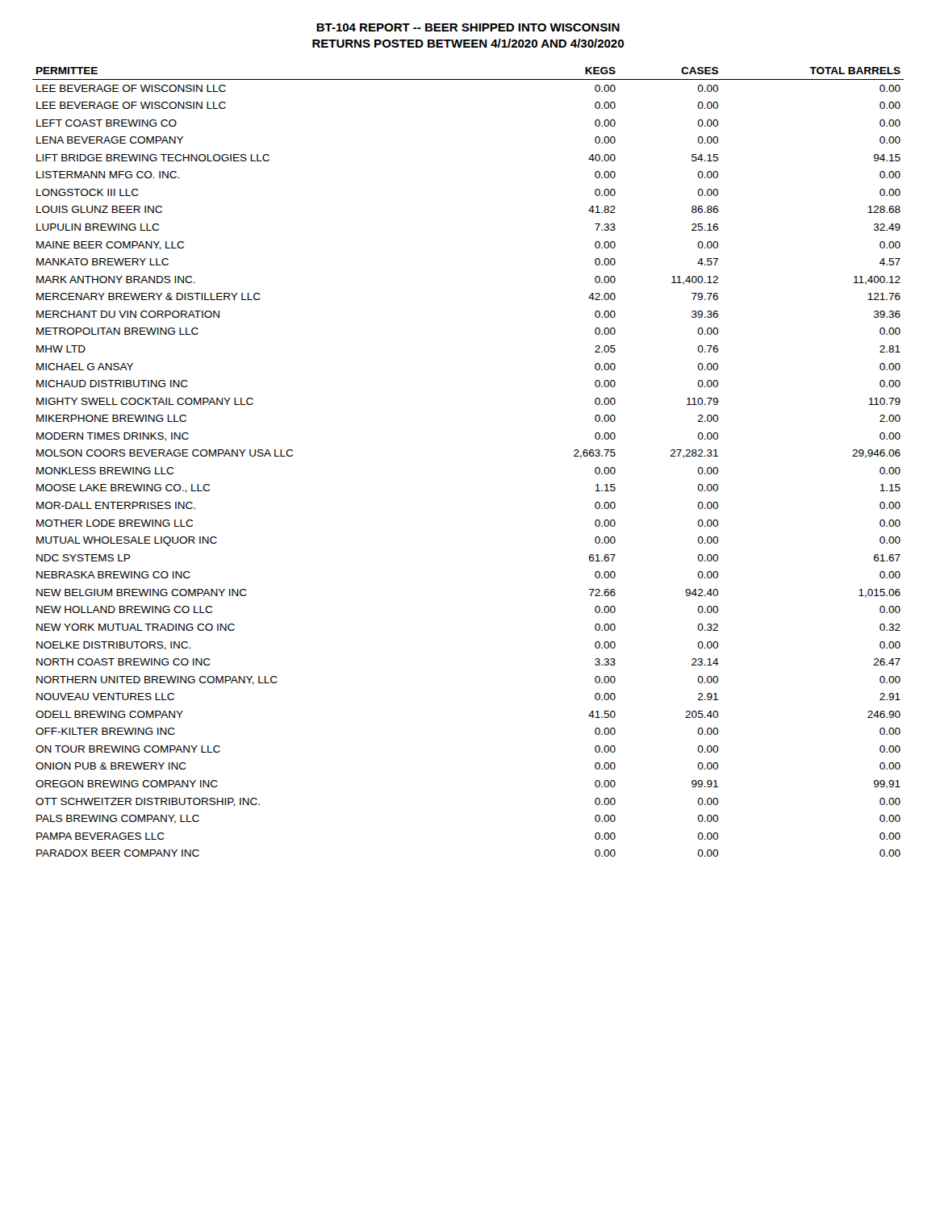BT-104 REPORT -- BEER SHIPPED INTO WISCONSIN
RETURNS POSTED BETWEEN 4/1/2020 AND 4/30/2020
| PERMITTEE | KEGS | CASES | TOTAL BARRELS |
| --- | --- | --- | --- |
| LEE BEVERAGE OF WISCONSIN LLC | 0.00 | 0.00 | 0.00 |
| LEE BEVERAGE OF WISCONSIN LLC | 0.00 | 0.00 | 0.00 |
| LEFT COAST BREWING CO | 0.00 | 0.00 | 0.00 |
| LENA BEVERAGE COMPANY | 0.00 | 0.00 | 0.00 |
| LIFT BRIDGE BREWING TECHNOLOGIES LLC | 40.00 | 54.15 | 94.15 |
| LISTERMANN MFG CO. INC. | 0.00 | 0.00 | 0.00 |
| LONGSTOCK III LLC | 0.00 | 0.00 | 0.00 |
| LOUIS GLUNZ BEER INC | 41.82 | 86.86 | 128.68 |
| LUPULIN BREWING LLC | 7.33 | 25.16 | 32.49 |
| MAINE BEER COMPANY, LLC | 0.00 | 0.00 | 0.00 |
| MANKATO BREWERY LLC | 0.00 | 4.57 | 4.57 |
| MARK ANTHONY BRANDS INC. | 0.00 | 11,400.12 | 11,400.12 |
| MERCENARY BREWERY & DISTILLERY LLC | 42.00 | 79.76 | 121.76 |
| MERCHANT DU VIN CORPORATION | 0.00 | 39.36 | 39.36 |
| METROPOLITAN BREWING LLC | 0.00 | 0.00 | 0.00 |
| MHW LTD | 2.05 | 0.76 | 2.81 |
| MICHAEL G ANSAY | 0.00 | 0.00 | 0.00 |
| MICHAUD DISTRIBUTING INC | 0.00 | 0.00 | 0.00 |
| MIGHTY SWELL COCKTAIL COMPANY LLC | 0.00 | 110.79 | 110.79 |
| MIKERPHONE BREWING LLC | 0.00 | 2.00 | 2.00 |
| MODERN TIMES DRINKS, INC | 0.00 | 0.00 | 0.00 |
| MOLSON COORS BEVERAGE COMPANY USA LLC | 2,663.75 | 27,282.31 | 29,946.06 |
| MONKLESS BREWING LLC | 0.00 | 0.00 | 0.00 |
| MOOSE LAKE BREWING CO., LLC | 1.15 | 0.00 | 1.15 |
| MOR-DALL ENTERPRISES INC. | 0.00 | 0.00 | 0.00 |
| MOTHER LODE BREWING LLC | 0.00 | 0.00 | 0.00 |
| MUTUAL WHOLESALE LIQUOR INC | 0.00 | 0.00 | 0.00 |
| NDC SYSTEMS LP | 61.67 | 0.00 | 61.67 |
| NEBRASKA BREWING CO INC | 0.00 | 0.00 | 0.00 |
| NEW BELGIUM BREWING COMPANY INC | 72.66 | 942.40 | 1,015.06 |
| NEW HOLLAND BREWING CO LLC | 0.00 | 0.00 | 0.00 |
| NEW YORK MUTUAL TRADING CO INC | 0.00 | 0.32 | 0.32 |
| NOELKE DISTRIBUTORS, INC. | 0.00 | 0.00 | 0.00 |
| NORTH COAST BREWING CO INC | 3.33 | 23.14 | 26.47 |
| NORTHERN UNITED BREWING COMPANY, LLC | 0.00 | 0.00 | 0.00 |
| NOUVEAU VENTURES LLC | 0.00 | 2.91 | 2.91 |
| ODELL BREWING COMPANY | 41.50 | 205.40 | 246.90 |
| OFF-KILTER BREWING INC | 0.00 | 0.00 | 0.00 |
| ON TOUR BREWING COMPANY LLC | 0.00 | 0.00 | 0.00 |
| ONION PUB & BREWERY INC | 0.00 | 0.00 | 0.00 |
| OREGON BREWING COMPANY INC | 0.00 | 99.91 | 99.91 |
| OTT SCHWEITZER DISTRIBUTORSHIP, INC. | 0.00 | 0.00 | 0.00 |
| PALS BREWING COMPANY, LLC | 0.00 | 0.00 | 0.00 |
| PAMPA BEVERAGES LLC | 0.00 | 0.00 | 0.00 |
| PARADOX BEER COMPANY INC | 0.00 | 0.00 | 0.00 |